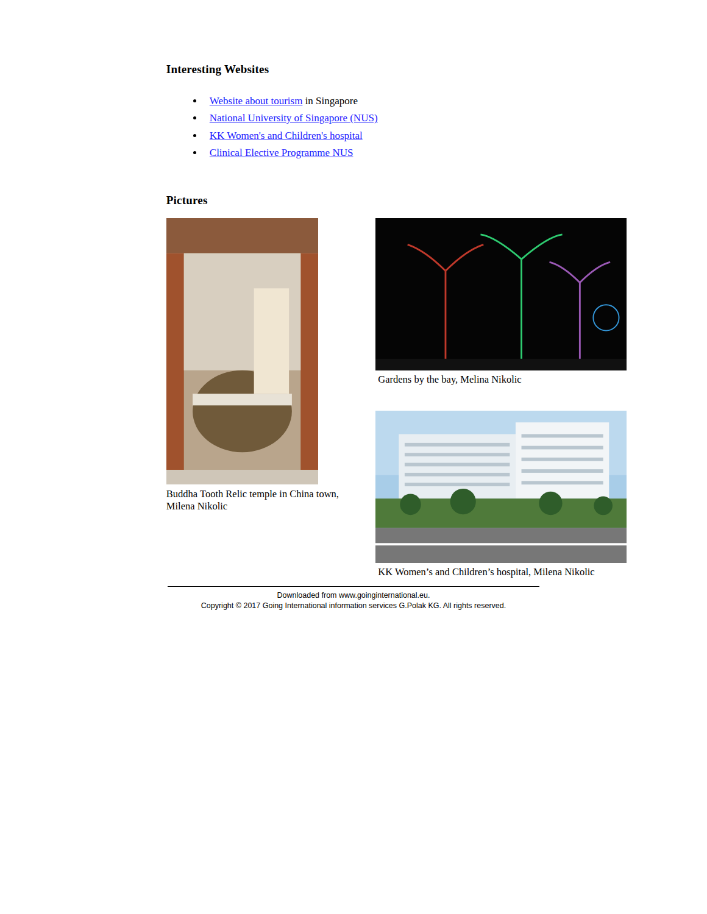Interesting Websites
Website about tourism in Singapore
National University of Singapore (NUS)
KK Women's and Children's hospital
Clinical Elective Programme NUS
Pictures
Buddha Tooth Relic temple in China town, Milena Nikolic
Gardens by the bay, Melina Nikolic
KK Women’s and Children’s hospital, Milena Nikolic
Downloaded from www.goinginternational.eu.
Copyright © 2017 Going International information services G.Polak KG. All rights reserved.